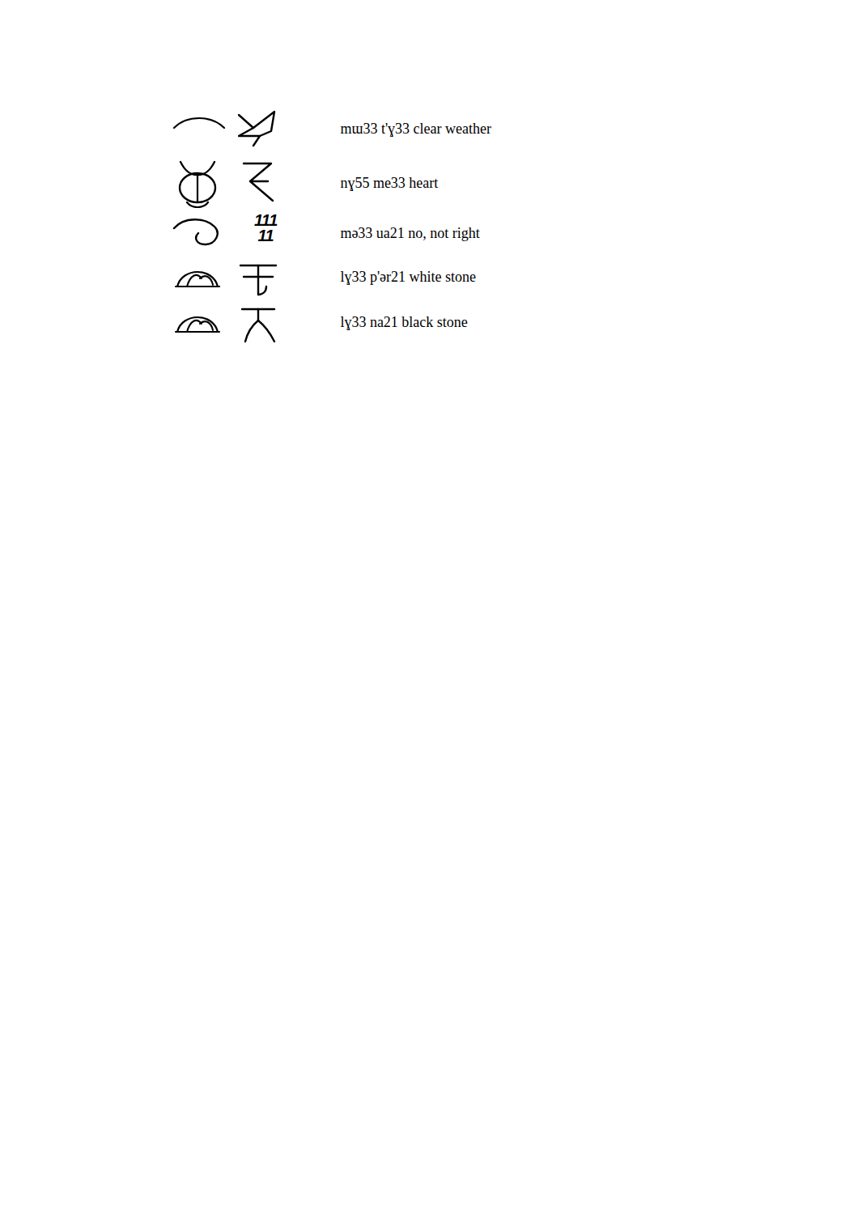| | mɯ33 t'ɣ33 clear weather |
| | nɣ55 me33 heart |
| 111 11 | mə33 ua21 no, not right |
| | lɣ33 p'ər21 white stone |
| | lɣ33 na21 black stone |